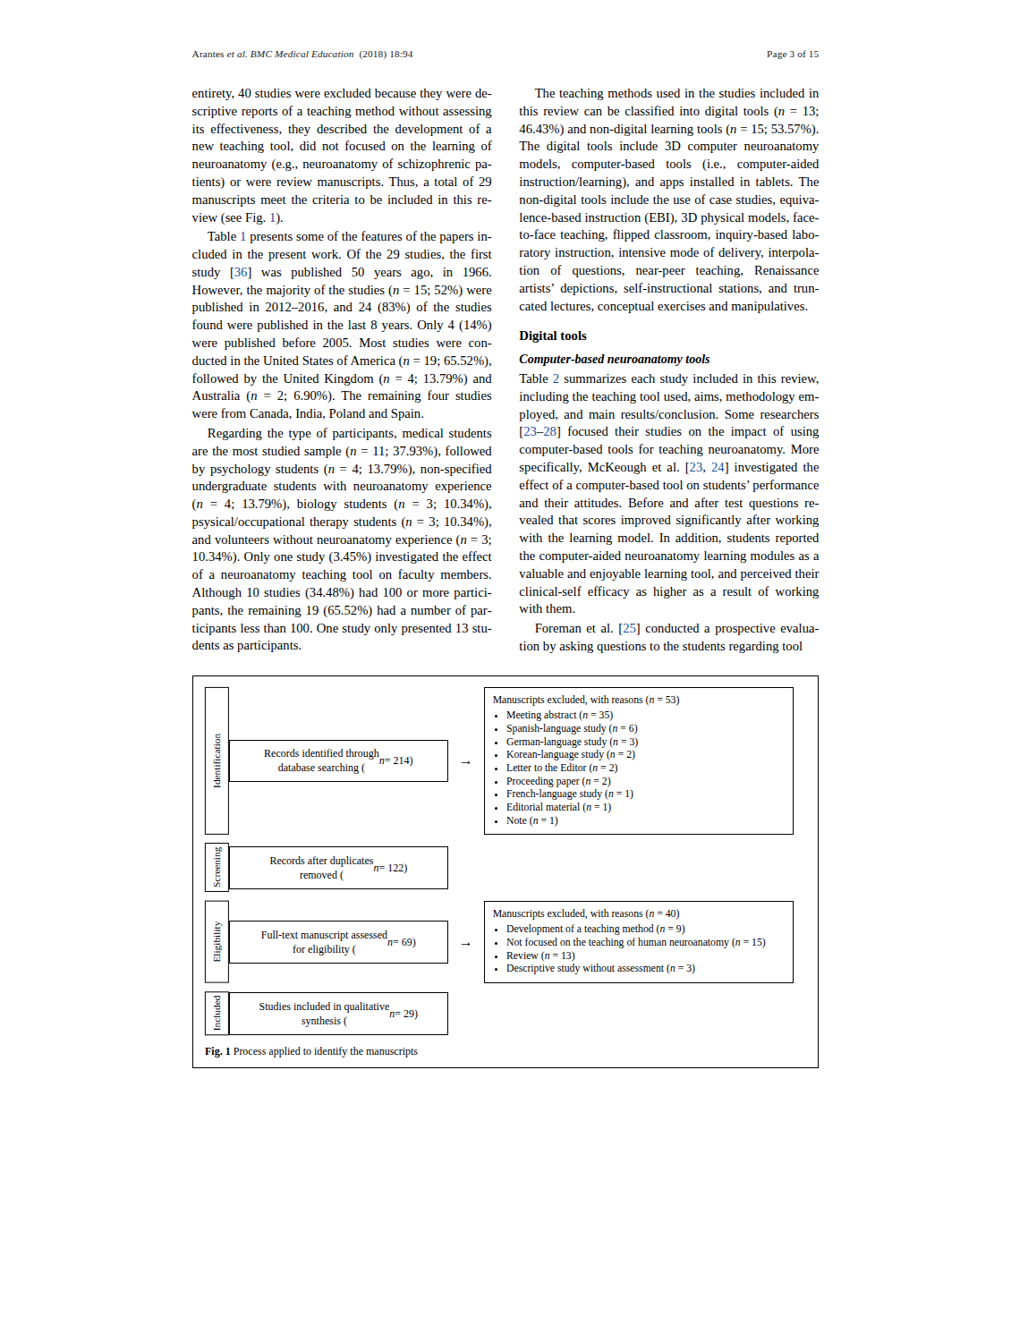Arantes et al. BMC Medical Education (2018) 18:94
Page 3 of 15
entirety, 40 studies were excluded because they were descriptive reports of a teaching method without assessing its effectiveness, they described the development of a new teaching tool, did not focused on the learning of neuroanatomy (e.g., neuroanatomy of schizophrenic patients) or were review manuscripts. Thus, a total of 29 manuscripts meet the criteria to be included in this review (see Fig. 1).
Table 1 presents some of the features of the papers included in the present work. Of the 29 studies, the first study [36] was published 50 years ago, in 1966. However, the majority of the studies (n = 15; 52%) were published in 2012–2016, and 24 (83%) of the studies found were published in the last 8 years. Only 4 (14%) were published before 2005. Most studies were conducted in the United States of America (n = 19; 65.52%), followed by the United Kingdom (n = 4; 13.79%) and Australia (n = 2; 6.90%). The remaining four studies were from Canada, India, Poland and Spain.
Regarding the type of participants, medical students are the most studied sample (n = 11; 37.93%), followed by psychology students (n = 4; 13.79%), non-specified undergraduate students with neuroanatomy experience (n = 4; 13.79%), biology students (n = 3; 10.34%), psysical/occupational therapy students (n = 3; 10.34%), and volunteers without neuroanatomy experience (n = 3; 10.34%). Only one study (3.45%) investigated the effect of a neuroanatomy teaching tool on faculty members. Although 10 studies (34.48%) had 100 or more participants, the remaining 19 (65.52%) had a number of participants less than 100. One study only presented 13 students as participants.
The teaching methods used in the studies included in this review can be classified into digital tools (n = 13; 46.43%) and non-digital learning tools (n = 15; 53.57%). The digital tools include 3D computer neuroanatomy models, computer-based tools (i.e., computer-aided instruction/learning), and apps installed in tablets. The non-digital tools include the use of case studies, equivalence-based instruction (EBI), 3D physical models, face-to-face teaching, flipped classroom, inquiry-based laboratory instruction, intensive mode of delivery, interpolation of questions, near-peer teaching, Renaissance artists’ depictions, self-instructional stations, and truncated lectures, conceptual exercises and manipulatives.
Digital tools
Computer-based neuroanatomy tools
Table 2 summarizes each study included in this review, including the teaching tool used, aims, methodology employed, and main results/conclusion. Some researchers [23–28] focused their studies on the impact of using computer-based tools for teaching neuroanatomy. More specifically, McKeough et al. [23, 24] investigated the effect of a computer-based tool on students’ performance and their attitudes. Before and after test questions revealed that scores improved significantly after working with the learning model. In addition, students reported the computer-aided neuroanatomy learning modules as a valuable and enjoyable learning tool, and perceived their clinical-self efficacy as higher as a result of working with them.
Foreman et al. [25] conducted a prospective evaluation by asking questions to the students regarding tool
Identification
Records identified through
database searching (n = 214)
→
Manuscripts excluded, with reasons (n = 53)
Meeting abstract (n = 35)
Spanish-language study (n = 6)
German-language study (n = 3)
Korean-language study (n = 2)
Letter to the Editor (n = 2)
Proceeding paper (n = 2)
French-language study (n = 1)
Editorial material (n = 1)
Note (n = 1)
Screening
Records after duplicates
removed (n = 122)
Eligibility
Full-text manuscript assessed
for eligibility (n = 69)
→
Manuscripts excluded, with reasons (n = 40)
Development of a teaching method (n = 9)
Not focused on the teaching of human neuroanatomy (n = 15)
Review (n = 13)
Descriptive study without assessment (n = 3)
Included
Studies included in qualitative
synthesis (n = 29)
Fig. 1 Process applied to identify the manuscripts